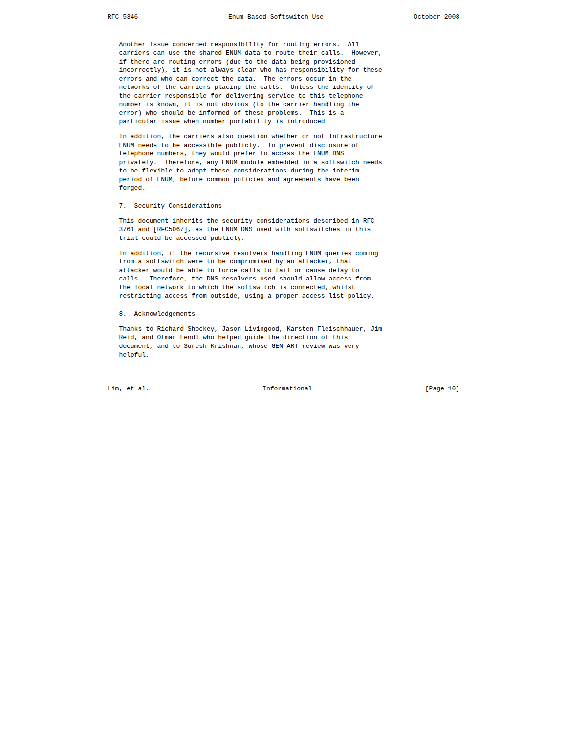RFC 5346 Enum-Based Softswitch Use October 2008
Another issue concerned responsibility for routing errors. All carriers can use the shared ENUM data to route their calls. However, if there are routing errors (due to the data being provisioned incorrectly), it is not always clear who has responsibility for these errors and who can correct the data. The errors occur in the networks of the carriers placing the calls. Unless the identity of the carrier responsible for delivering service to this telephone number is known, it is not obvious (to the carrier handling the error) who should be informed of these problems. This is a particular issue when number portability is introduced.
In addition, the carriers also question whether or not Infrastructure ENUM needs to be accessible publicly. To prevent disclosure of telephone numbers, they would prefer to access the ENUM DNS privately. Therefore, any ENUM module embedded in a softswitch needs to be flexible to adopt these considerations during the interim period of ENUM, before common policies and agreements have been forged.
7. Security Considerations
This document inherits the security considerations described in RFC 3761 and [RFC5067], as the ENUM DNS used with softswitches in this trial could be accessed publicly.
In addition, if the recursive resolvers handling ENUM queries coming from a softswitch were to be compromised by an attacker, that attacker would be able to force calls to fail or cause delay to calls. Therefore, the DNS resolvers used should allow access from the local network to which the softswitch is connected, whilst restricting access from outside, using a proper access-list policy.
8. Acknowledgements
Thanks to Richard Shockey, Jason Livingood, Karsten Fleischhauer, Jim Reid, and Otmar Lendl who helped guide the direction of this document, and to Suresh Krishnan, whose GEN-ART review was very helpful.
Lim, et al. Informational [Page 10]